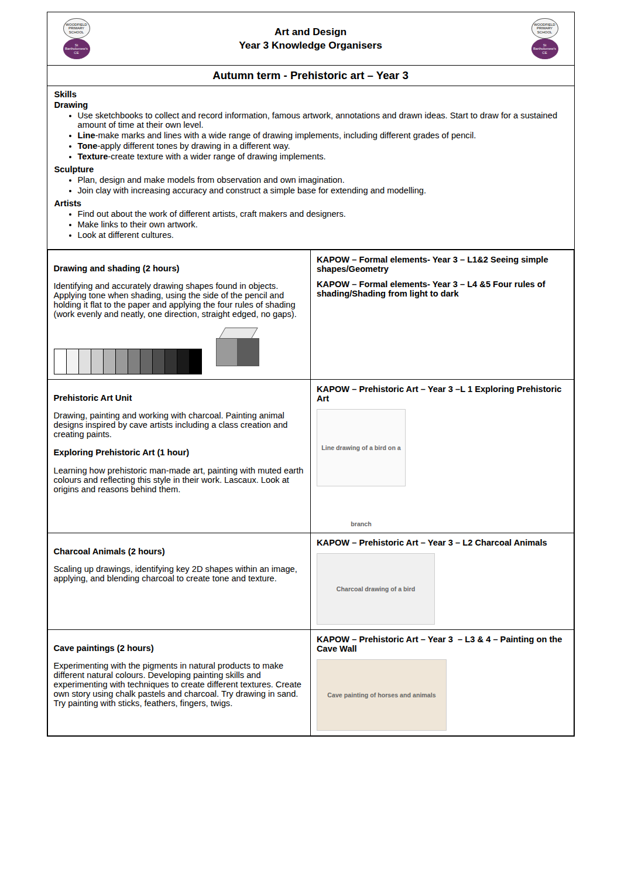WOODFIELD
PRIMARY
SCHOOL
St Bartholomew's CE
Art and Design
Year 3 Knowledge Organisers
WOODFIELD
PRIMARY
SCHOOL
St Bartholomew's CE
Autumn term - Prehistoric art – Year 3
Skills
Drawing
Use sketchbooks to collect and record information, famous artwork, annotations and drawn ideas. Start to draw for a sustained amount of time at their own level.
Line-make marks and lines with a wide range of drawing implements, including different grades of pencil.
Tone-apply different tones by drawing in a different way.
Texture-create texture with a wider range of drawing implements.
Sculpture
Plan, design and make models from observation and own imagination.
Join clay with increasing accuracy and construct a simple base for extending and modelling.
Artists
Find out about the work of different artists, craft makers and designers.
Make links to their own artwork.
Look at different cultures.
| Drawing and shading (2 hours) Identifying and accurately drawing shapes found in objects. Applying tone when shading, using the side of the pencil and holding it flat to the paper and applying the four rules of shading (work evenly and neatly, one direction, straight edged, no gaps). | KAPOW – Formal elements- Year 3 – L1&2 Seeing simple shapes/Geometry KAPOW – Formal elements- Year 3 – L4 &5 Four rules of shading/Shading from light to dark |
| Prehistoric Art Unit Drawing, painting and working with charcoal. Painting animal designs inspired by cave artists including a class creation and creating paints. Exploring Prehistoric Art (1 hour) Learning how prehistoric man-made art, painting with muted earth colours and reflecting this style in their work. Lascaux. Look at origins and reasons behind them. | KAPOW – Prehistoric Art – Year 3 –L 1 Exploring Prehistoric Art Line drawing of a bird on a branch |
| Charcoal Animals (2 hours) Scaling up drawings, identifying key 2D shapes within an image, applying, and blending charcoal to create tone and texture. | KAPOW – Prehistoric Art – Year 3 – L2 Charcoal Animals Charcoal drawing of a bird |
| Cave paintings (2 hours) Experimenting with the pigments in natural products to make different natural colours. Developing painting skills and experimenting with techniques to create different textures. Create own story using chalk pastels and charcoal. Try drawing in sand. Try painting with sticks, feathers, fingers, twigs. | KAPOW – Prehistoric Art – Year 3 – L3 & 4 – Painting on the Cave Wall Cave painting of horses and animals |